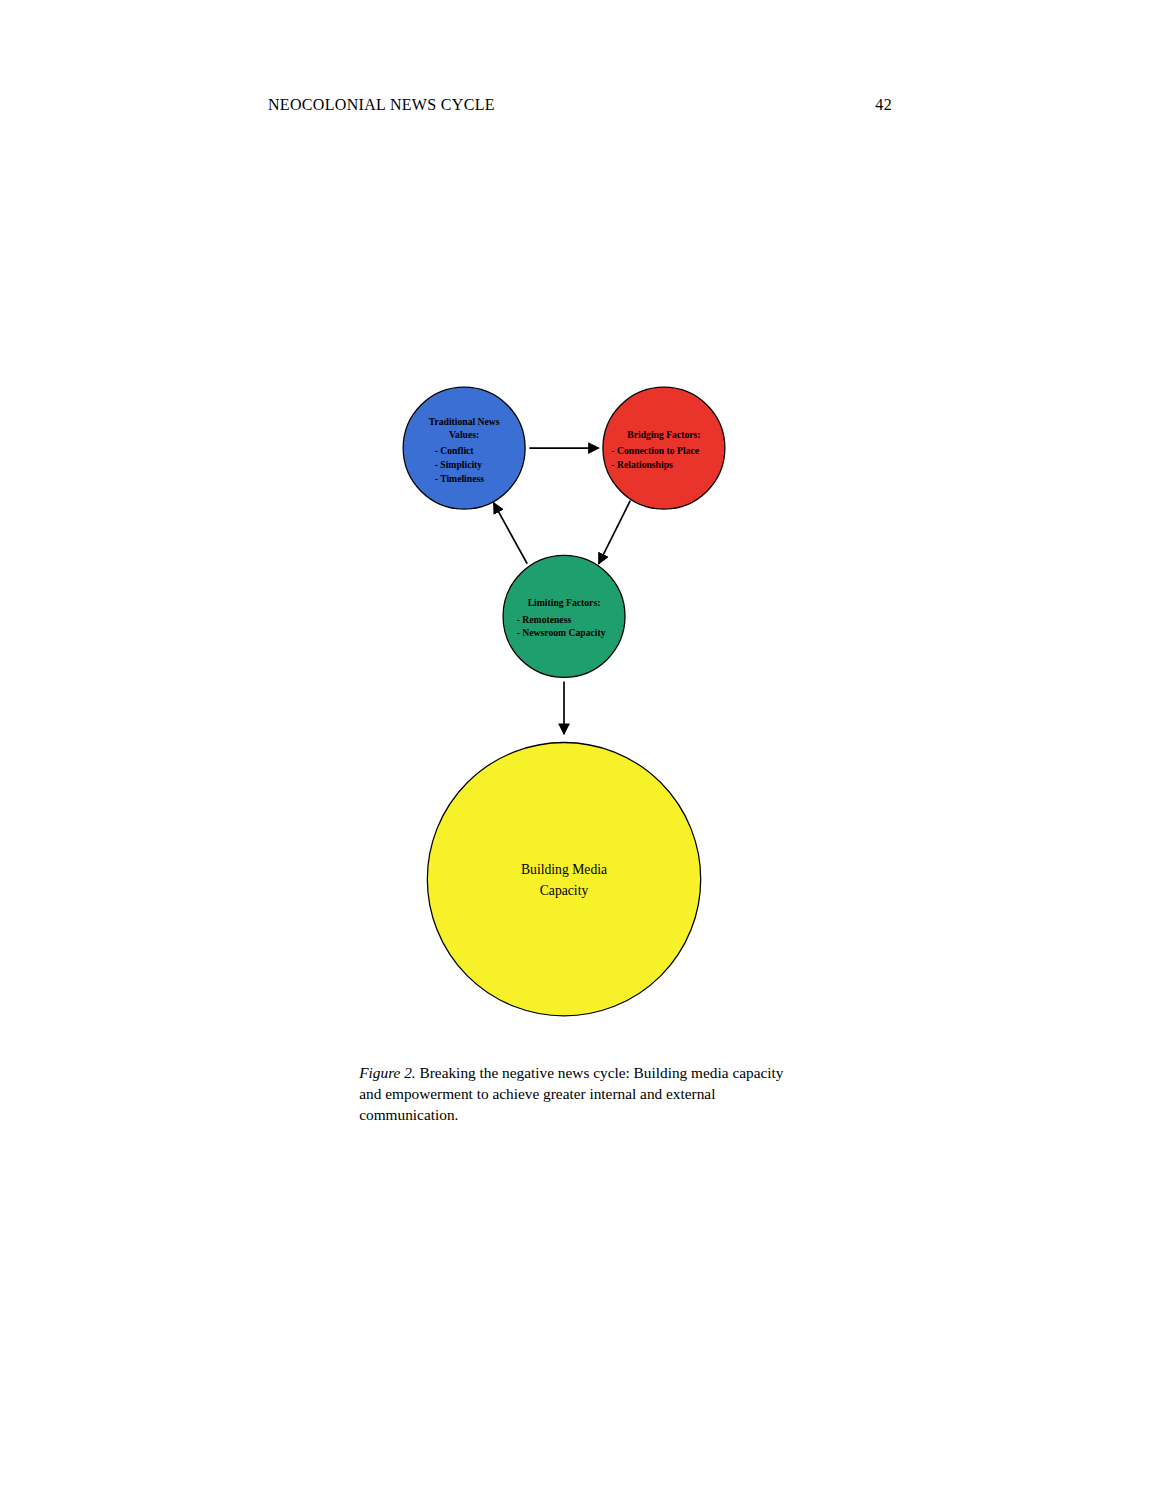Neocolonial News Cycle 42
Diagram of the negative news cycle and building media capacity Three small circles arranged in a triangle: a blue circle labeled Traditional News Values with items Conflict, Simplicity, Timeliness; a red circle labeled Bridging Factors with items Connection to Place and Relationships; a green circle labeled Limiting Factors with items Remoteness and Newsroom Capacity. Arrows connect blue to red, red to green, and green back to blue. A downward arrow from the green circle leads to a large yellow circle labeled Building Media Capacity. Traditional News Values: - Conflict - Simplicity - Timeliness Bridging Factors: - Connection to Place - Relationships Limiting Factors: - Remoteness - Newsroom Capacity Building Media Capacity
Figure 2. Breaking the negative news cycle: Building media capacity and empowerment to achieve greater internal and external communication.